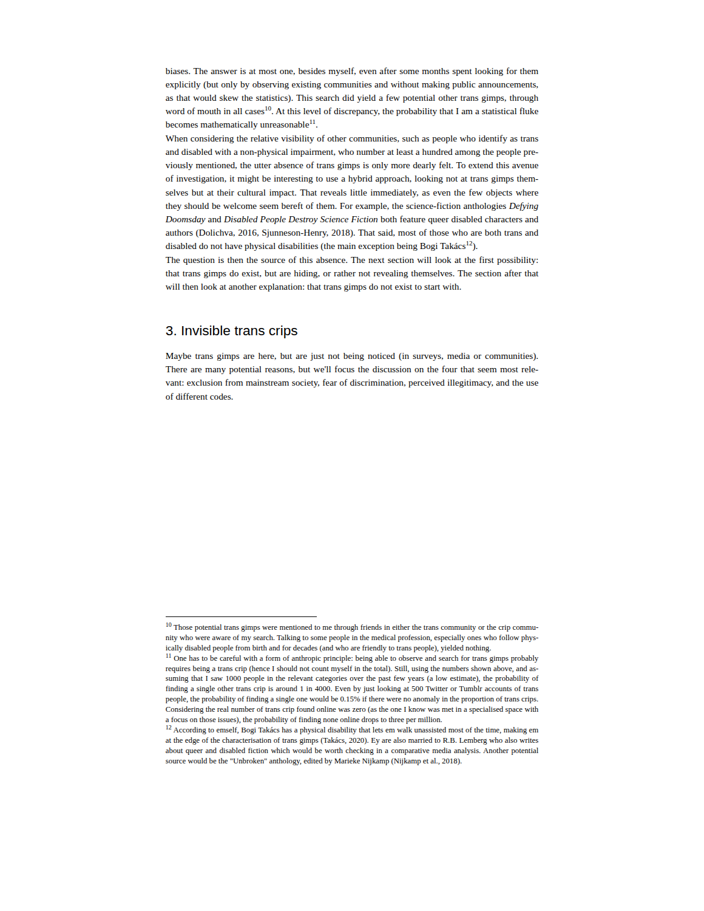biases. The answer is at most one, besides myself, even after some months spent looking for them explicitly (but only by observing existing communities and without making public announcements, as that would skew the statistics). This search did yield a few potential other trans gimps, through word of mouth in all cases10. At this level of discrepancy, the probability that I am a statistical fluke becomes mathematically unreasonable11.
When considering the relative visibility of other communities, such as people who identify as trans and disabled with a non-physical impairment, who number at least a hundred among the people previously mentioned, the utter absence of trans gimps is only more dearly felt. To extend this avenue of investigation, it might be interesting to use a hybrid approach, looking not at trans gimps themselves but at their cultural impact. That reveals little immediately, as even the few objects where they should be welcome seem bereft of them. For example, the science-fiction anthologies Defying Doomsday and Disabled People Destroy Science Fiction both feature queer disabled characters and authors (Dolichva, 2016, Sjunneson-Henry, 2018). That said, most of those who are both trans and disabled do not have physical disabilities (the main exception being Bogi Takács12).
The question is then the source of this absence. The next section will look at the first possibility: that trans gimps do exist, but are hiding, or rather not revealing themselves. The section after that will then look at another explanation: that trans gimps do not exist to start with.
3. Invisible trans crips
Maybe trans gimps are here, but are just not being noticed (in surveys, media or communities). There are many potential reasons, but we'll focus the discussion on the four that seem most relevant: exclusion from mainstream society, fear of discrimination, perceived illegitimacy, and the use of different codes.
10 Those potential trans gimps were mentioned to me through friends in either the trans community or the crip community who were aware of my search. Talking to some people in the medical profession, especially ones who follow physically disabled people from birth and for decades (and who are friendly to trans people), yielded nothing.
11 One has to be careful with a form of anthropic principle: being able to observe and search for trans gimps probably requires being a trans crip (hence I should not count myself in the total). Still, using the numbers shown above, and assuming that I saw 1000 people in the relevant categories over the past few years (a low estimate), the probability of finding a single other trans crip is around 1 in 4000. Even by just looking at 500 Twitter or Tumblr accounts of trans people, the probability of finding a single one would be 0.15% if there were no anomaly in the proportion of trans crips. Considering the real number of trans crip found online was zero (as the one I know was met in a specialised space with a focus on those issues), the probability of finding none online drops to three per million.
12 According to emself, Bogi Takács has a physical disability that lets em walk unassisted most of the time, making em at the edge of the characterisation of trans gimps (Takács, 2020). Ey are also married to R.B. Lemberg who also writes about queer and disabled fiction which would be worth checking in a comparative media analysis. Another potential source would be the "Unbroken" anthology, edited by Marieke Nijkamp (Nijkamp et al., 2018).